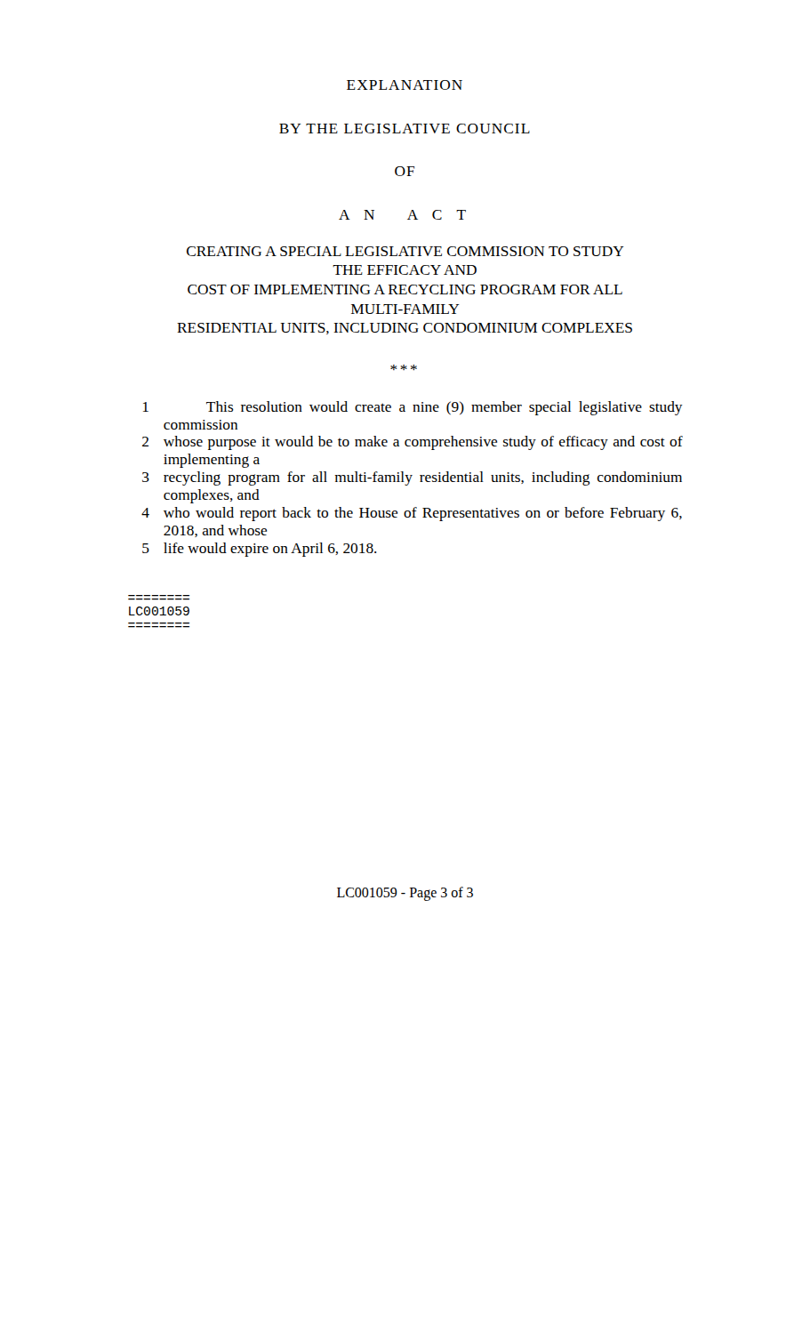EXPLANATION
BY THE LEGISLATIVE COUNCIL
OF
A N A C T
CREATING A SPECIAL LEGISLATIVE COMMISSION TO STUDY THE EFFICACY AND
COST OF IMPLEMENTING A RECYCLING PROGRAM FOR ALL MULTI-FAMILY
RESIDENTIAL UNITS, INCLUDING CONDOMINIUM COMPLEXES
***
| 1 | This resolution would create a nine (9) member special legislative study commission |
| 2 | whose purpose it would be to make a comprehensive study of efficacy and cost of implementing a |
| 3 | recycling program for all multi-family residential units, including condominium complexes, and |
| 4 | who would report back to the House of Representatives on or before February 6, 2018, and whose |
| 5 | life would expire on April 6, 2018. |
========
LC001059
========
LC001059 - Page 3 of 3